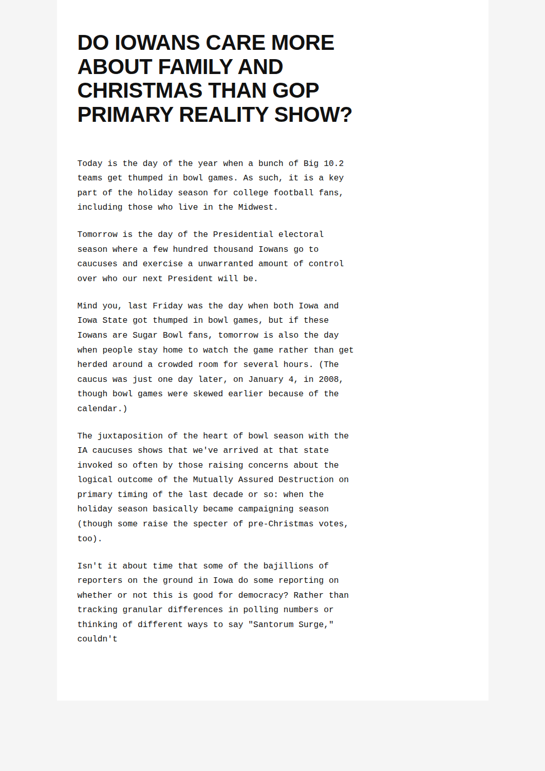Do Iowans Care More About Family and Christmas Than GOP Primary Reality Show?
Today is the day of the year when a bunch of Big 10.2 teams get thumped in bowl games. As such, it is a key part of the holiday season for college football fans, including those who live in the Midwest.
Tomorrow is the day of the Presidential electoral season where a few hundred thousand Iowans go to caucuses and exercise a unwarranted amount of control over who our next President will be.
Mind you, last Friday was the day when both Iowa and Iowa State got thumped in bowl games, but if these Iowans are Sugar Bowl fans, tomorrow is also the day when people stay home to watch the game rather than get herded around a crowded room for several hours. (The caucus was just one day later, on January 4, in 2008, though bowl games were skewed earlier because of the calendar.)
The juxtaposition of the heart of bowl season with the IA caucuses shows that we've arrived at that state invoked so often by those raising concerns about the logical outcome of the Mutually Assured Destruction on primary timing of the last decade or so: when the holiday season basically became campaigning season (though some raise the specter of pre-Christmas votes, too).
Isn't it about time that some of the bajillions of reporters on the ground in Iowa do some reporting on whether or not this is good for democracy? Rather than tracking granular differences in polling numbers or thinking of different ways to say "Santorum Surge," couldn't